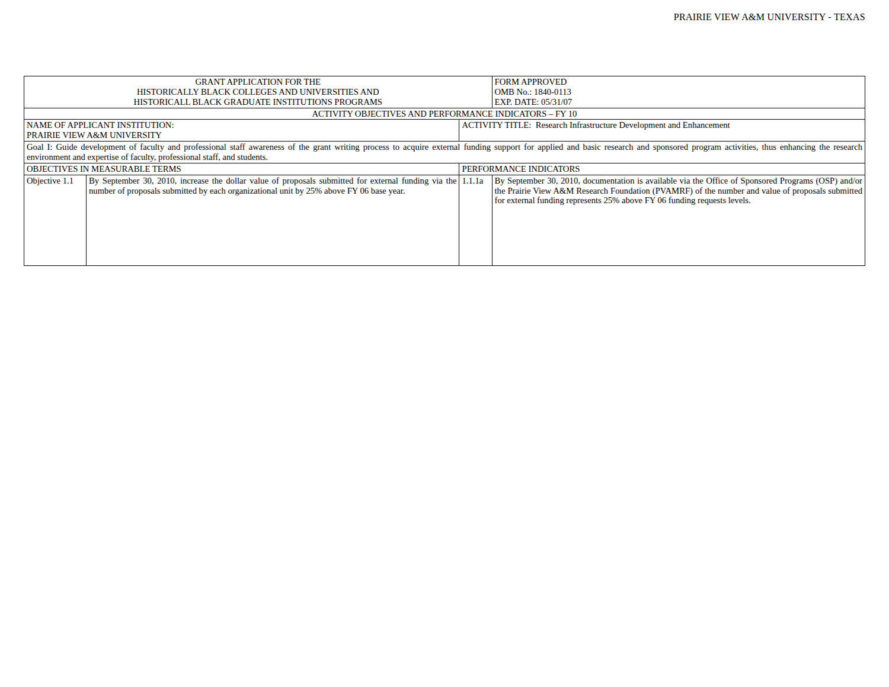PRAIRIE VIEW A&M UNIVERSITY - TEXAS
| GRANT APPLICATION FOR THE HISTORICALLY BLACK COLLEGES AND UNIVERSITIES AND HISTORICALL BLACK GRADUATE INSTITUTIONS PROGRAMS | FORM APPROVED OMB No.: 1840-0113 EXP. DATE: 05/31/07 |
| ACTIVITY OBJECTIVES AND PERFORMANCE INDICATORS – FY 10 |
| NAME OF APPLICANT INSTITUTION: PRAIRIE VIEW A&M UNIVERSITY | ACTIVITY TITLE: Research Infrastructure Development and Enhancement |
| Goal I: Guide development of faculty and professional staff awareness of the grant writing process to acquire external funding support for applied and basic research and sponsored program activities, thus enhancing the research environment and expertise of faculty, professional staff, and students. |
| OBJECTIVES IN MEASURABLE TERMS | PERFORMANCE INDICATORS |
| Objective 1.1 | By September 30, 2010, increase the dollar value of proposals submitted for external funding via the number of proposals submitted by each organizational unit by 25% above FY 06 base year. | 1.1.1a | By September 30, 2010, documentation is available via the Office of Sponsored Programs (OSP) and/or the Prairie View A&M Research Foundation (PVAMRF) of the number and value of proposals submitted for external funding represents 25% above FY 06 funding requests levels. |